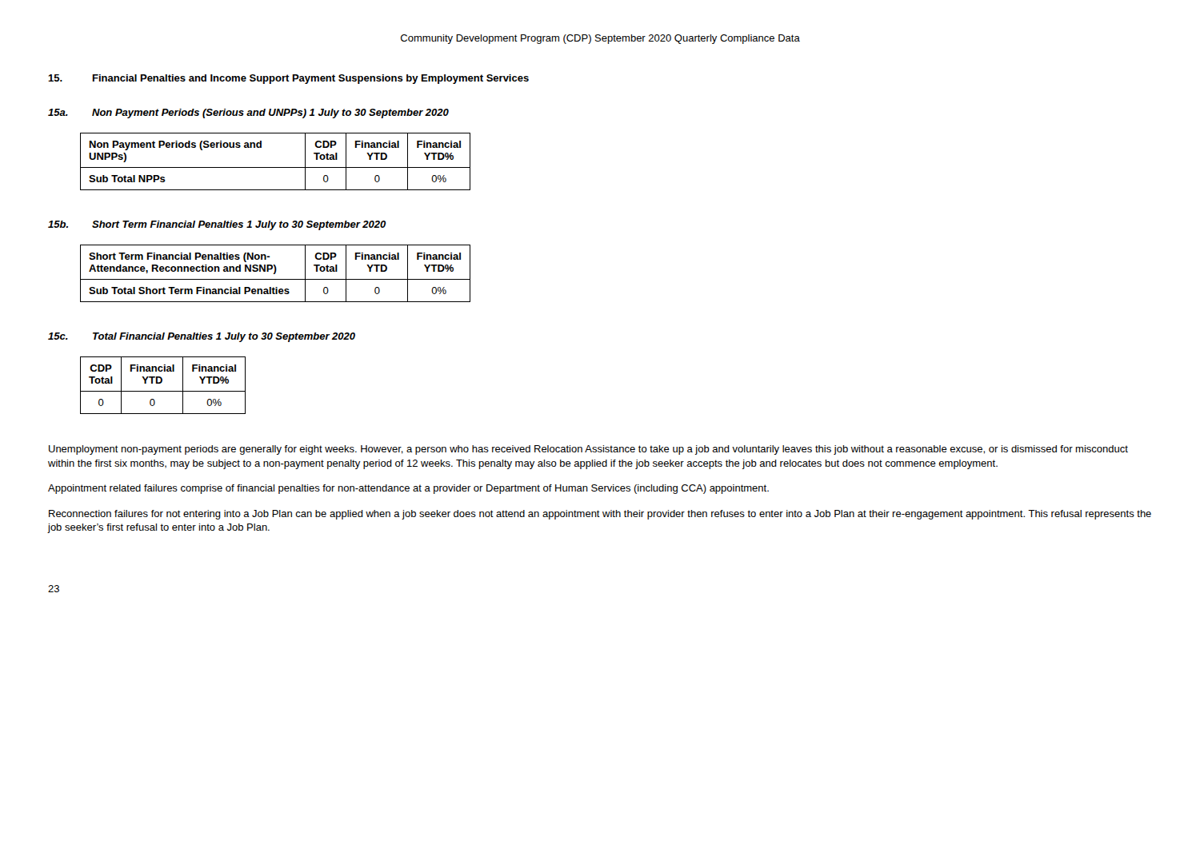Community Development Program (CDP) September 2020 Quarterly Compliance Data
15. Financial Penalties and Income Support Payment Suspensions by Employment Services
15a. Non Payment Periods (Serious and UNPPs) 1 July to 30 September 2020
| Non Payment Periods (Serious and UNPPs) | CDP Total | Financial YTD | Financial YTD% |
| --- | --- | --- | --- |
| Sub Total NPPs | 0 | 0 | 0% |
15b. Short Term Financial Penalties 1 July to 30 September 2020
| Short Term Financial Penalties (Non-Attendance, Reconnection and NSNP) | CDP Total | Financial YTD | Financial YTD% |
| --- | --- | --- | --- |
| Sub Total Short Term Financial Penalties | 0 | 0 | 0% |
15c. Total Financial Penalties 1 July to 30 September 2020
| CDP Total | Financial YTD | Financial YTD% |
| --- | --- | --- |
| 0 | 0 | 0% |
Unemployment non-payment periods are generally for eight weeks. However, a person who has received Relocation Assistance to take up a job and voluntarily leaves this job without a reasonable excuse, or is dismissed for misconduct within the first six months, may be subject to a non-payment penalty period of 12 weeks. This penalty may also be applied if the job seeker accepts the job and relocates but does not commence employment.
Appointment related failures comprise of financial penalties for non-attendance at a provider or Department of Human Services (including CCA) appointment.
Reconnection failures for not entering into a Job Plan can be applied when a job seeker does not attend an appointment with their provider then refuses to enter into a Job Plan at their re-engagement appointment. This refusal represents the job seeker’s first refusal to enter into a Job Plan.
23